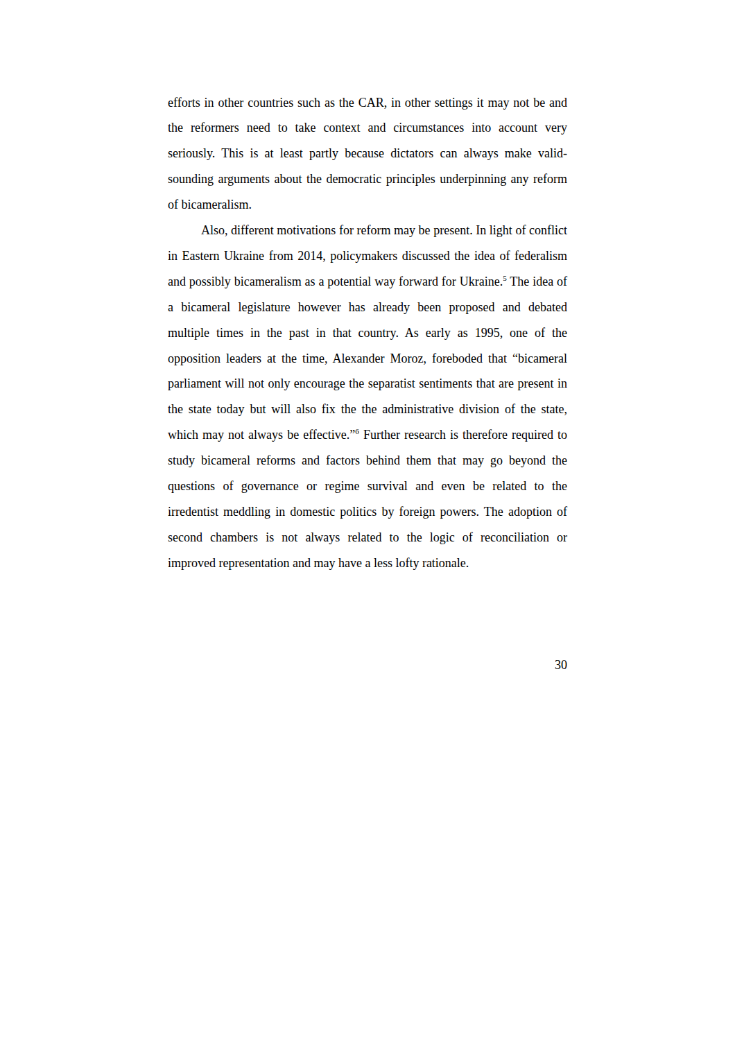efforts in other countries such as the CAR, in other settings it may not be and the reformers need to take context and circumstances into account very seriously. This is at least partly because dictators can always make valid-sounding arguments about the democratic principles underpinning any reform of bicameralism.
Also, different motivations for reform may be present. In light of conflict in Eastern Ukraine from 2014, policymakers discussed the idea of federalism and possibly bicameralism as a potential way forward for Ukraine.5 The idea of a bicameral legislature however has already been proposed and debated multiple times in the past in that country. As early as 1995, one of the opposition leaders at the time, Alexander Moroz, foreboded that “bicameral parliament will not only encourage the separatist sentiments that are present in the state today but will also fix the the administrative division of the state, which may not always be effective.”6 Further research is therefore required to study bicameral reforms and factors behind them that may go beyond the questions of governance or regime survival and even be related to the irredentist meddling in domestic politics by foreign powers. The adoption of second chambers is not always related to the logic of reconciliation or improved representation and may have a less lofty rationale.
30